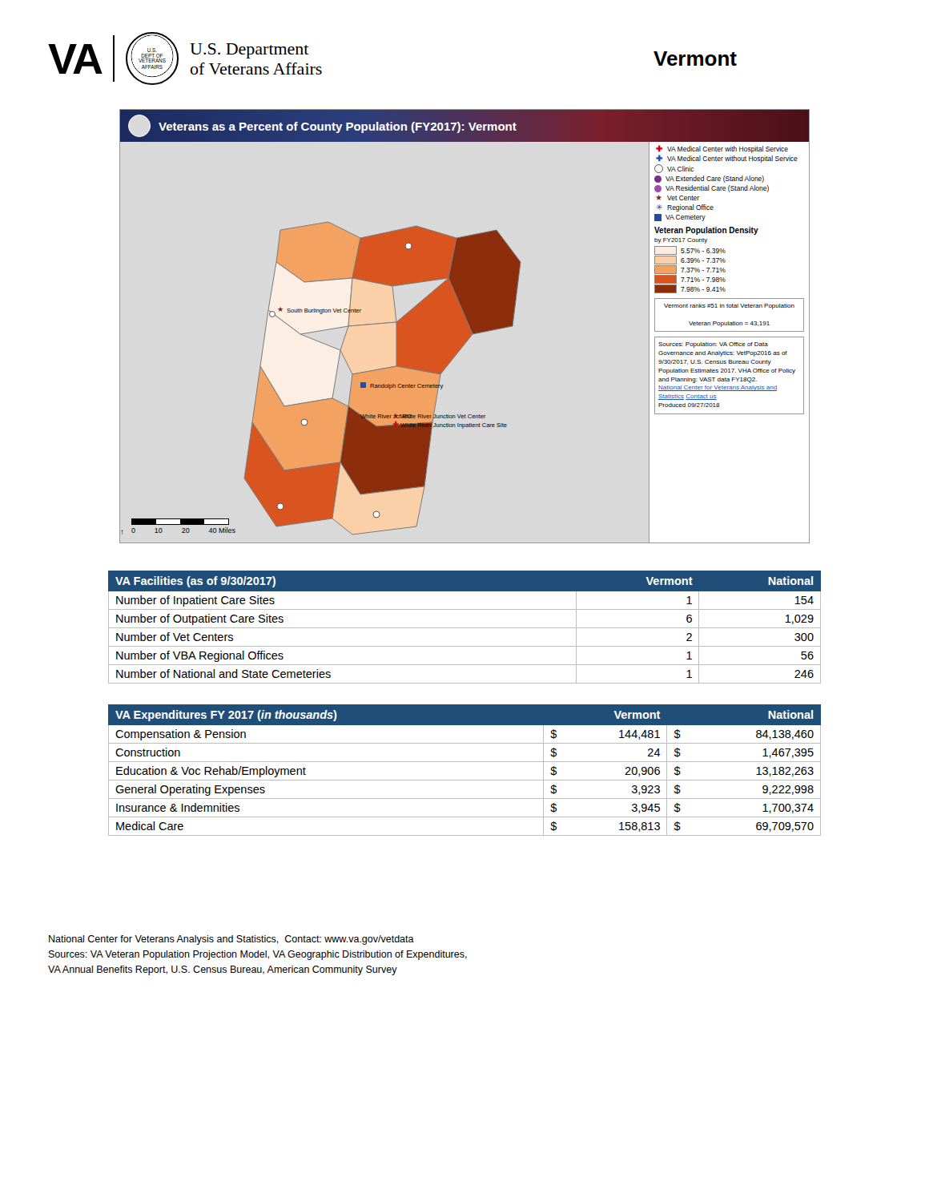VA
U.S.
DEPT OF
VETERANS
AFFAIRS
U.S. Department
of Veterans Affairs
Vermont
Veterans as a Percent of County Population (FY2017): Vermont
★ South Burlington Vet Center Randolph Center Cemetery White River Jct RO ★ White River Junction Vet Center ✚ White River Junction Inpatient Care Site
↑
0102040 Miles
✚ VA Medical Center with Hospital Service
✚ VA Medical Center without Hospital Service
VA Clinic
VA Extended Care (Stand Alone)
VA Residential Care (Stand Alone)
★ Vet Center
✳ Regional Office
VA Cemetery
Veteran Population Density
by FY2017 County
5.57% - 6.39%
6.39% - 7.37%
7.37% - 7.71%
7.71% - 7.98%
7.98% - 9.41%
Vermont ranks #51 in total Veteran Population
Veteran Population = 43,191
Sources: Population: VA Office of Data Governance and Analytics: VetPop2016 as of 9/30/2017, U.S. Census Bureau County Population Estimates 2017. VHA Office of Policy and Planning: VAST data FY18Q2.
National Center for Veterans Analysis and Statistics Contact us
Produced 09/27/2018
| VA Facilities (as of 9/30/2017) | Vermont | National |
| --- | --- | --- |
| Number of Inpatient Care Sites | 1 | 154 |
| Number of Outpatient Care Sites | 6 | 1,029 |
| Number of Vet Centers | 2 | 300 |
| Number of VBA Regional Offices | 1 | 56 |
| Number of National and State Cemeteries | 1 | 246 |
| VA Expenditures FY 2017 ( in thousands ) | Vermont | National |
| --- | --- | --- |
| Compensation & Pension | $ 144,481 | $ 84,138,460 |
| Construction | $ 24 | $ 1,467,395 |
| Education & Voc Rehab/Employment | $ 20,906 | $ 13,182,263 |
| General Operating Expenses | $ 3,923 | $ 9,222,998 |
| Insurance & Indemnities | $ 3,945 | $ 1,700,374 |
| Medical Care | $ 158,813 | $ 69,709,570 |
National Center for Veterans Analysis and Statistics, Contact: www.va.gov/vetdata
Sources: VA Veteran Population Projection Model, VA Geographic Distribution of Expenditures,
VA Annual Benefits Report, U.S. Census Bureau, American Community Survey